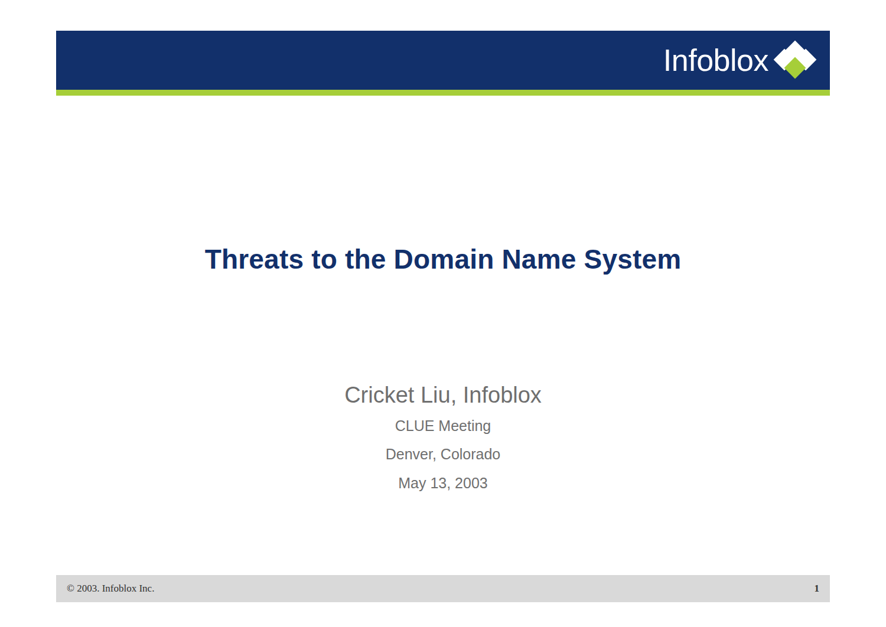Infoblox
Threats to the Domain Name System
Cricket Liu, Infoblox
CLUE Meeting
Denver, Colorado
May 13, 2003
© 2003. Infoblox Inc. 1